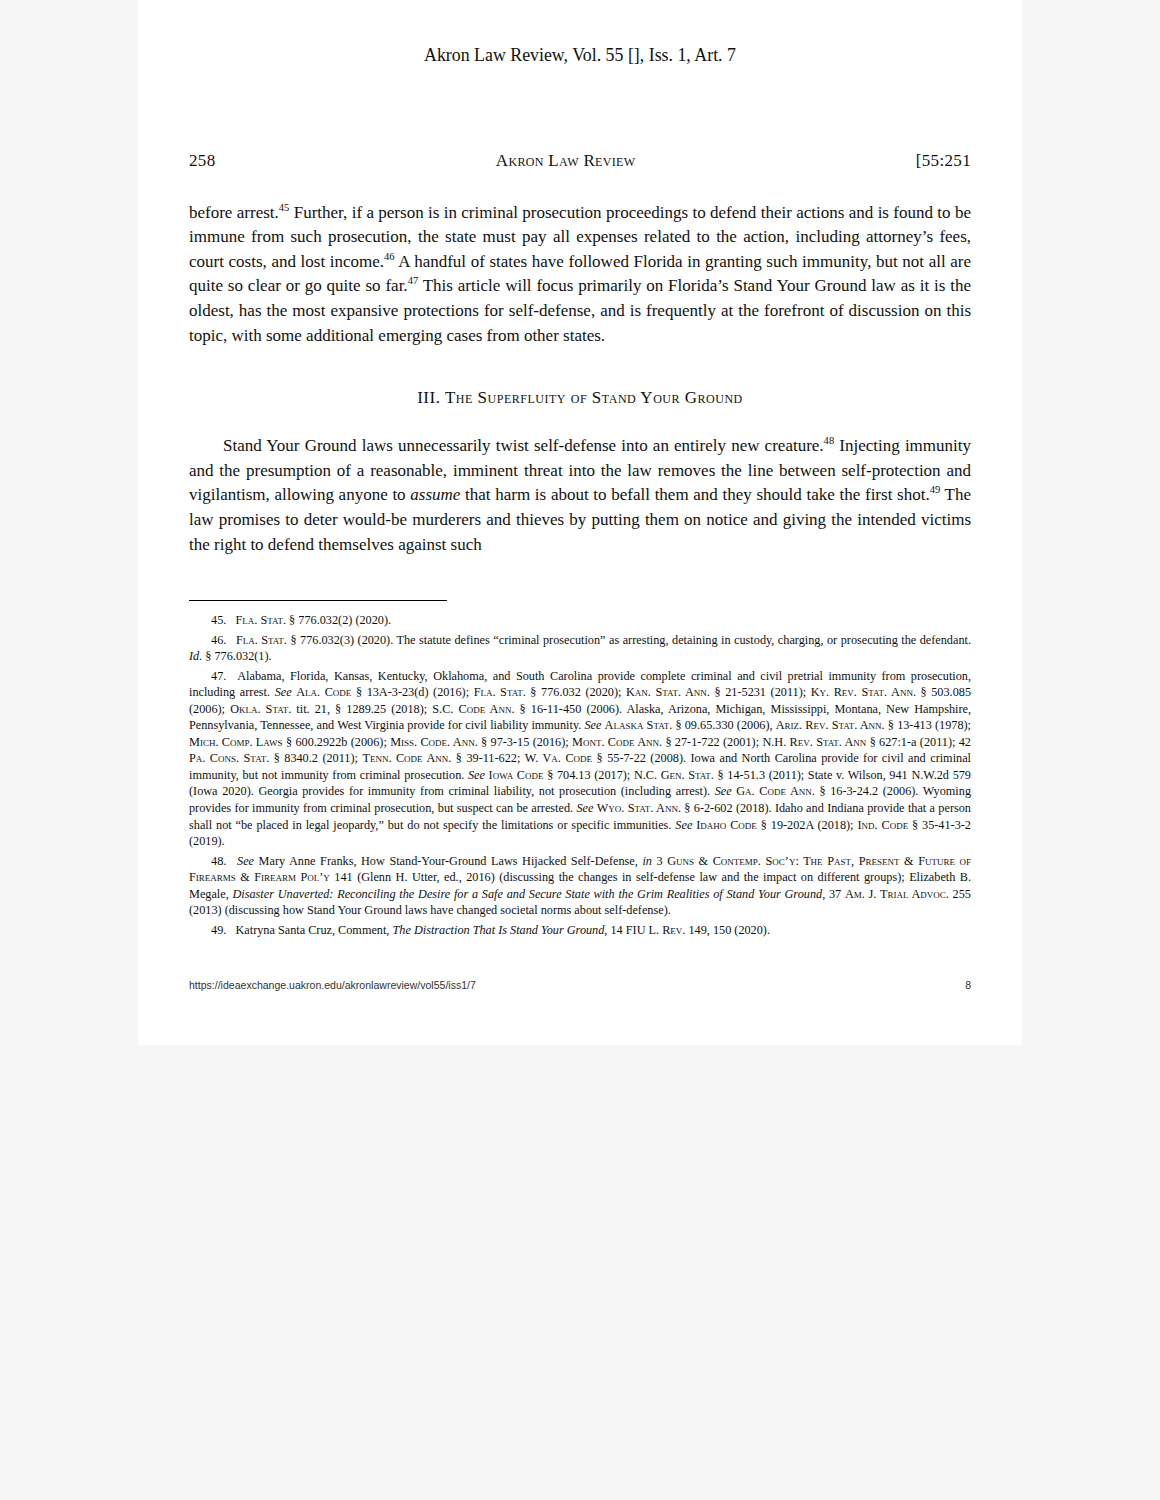Akron Law Review, Vol. 55 [], Iss. 1, Art. 7
258 Akron Law Review [55:251
before arrest.45 Further, if a person is in criminal prosecution proceedings to defend their actions and is found to be immune from such prosecution, the state must pay all expenses related to the action, including attorney’s fees, court costs, and lost income.46 A handful of states have followed Florida in granting such immunity, but not all are quite so clear or go quite so far.47 This article will focus primarily on Florida’s Stand Your Ground law as it is the oldest, has the most expansive protections for self-defense, and is frequently at the forefront of discussion on this topic, with some additional emerging cases from other states.
III. The Superfluity of Stand Your Ground
Stand Your Ground laws unnecessarily twist self-defense into an entirely new creature.48 Injecting immunity and the presumption of a reasonable, imminent threat into the law removes the line between self-protection and vigilantism, allowing anyone to assume that harm is about to befall them and they should take the first shot.49 The law promises to deter would-be murderers and thieves by putting them on notice and giving the intended victims the right to defend themselves against such
45. Fla. Stat. § 776.032(2) (2020).
46. Fla. Stat. § 776.032(3) (2020). The statute defines “criminal prosecution” as arresting, detaining in custody, charging, or prosecuting the defendant. Id. § 776.032(1).
47. Alabama, Florida, Kansas, Kentucky, Oklahoma, and South Carolina provide complete criminal and civil pretrial immunity from prosecution, including arrest. See Ala. Code § 13A-3-23(d) (2016); Fla. Stat. § 776.032 (2020); Kan. Stat. Ann. § 21-5231 (2011); Ky. Rev. Stat. Ann. § 503.085 (2006); Okla. Stat. tit. 21, § 1289.25 (2018); S.C. Code Ann. § 16-11-450 (2006). Alaska, Arizona, Michigan, Mississippi, Montana, New Hampshire, Pennsylvania, Tennessee, and West Virginia provide for civil liability immunity. See Alaska Stat. § 09.65.330 (2006), Ariz. Rev. Stat. Ann. § 13-413 (1978); Mich. Comp. Laws § 600.2922b (2006); Miss. Code. Ann. § 97-3-15 (2016); Mont. Code Ann. § 27-1-722 (2001); N.H. Rev. Stat. Ann § 627:1-a (2011); 42 Pa. Cons. Stat. § 8340.2 (2011); Tenn. Code Ann. § 39-11-622; W. Va. Code § 55-7-22 (2008). Iowa and North Carolina provide for civil and criminal immunity, but not immunity from criminal prosecution. See Iowa Code § 704.13 (2017); N.C. Gen. Stat. § 14-51.3 (2011); State v. Wilson, 941 N.W.2d 579 (Iowa 2020). Georgia provides for immunity from criminal liability, not prosecution (including arrest). See Ga. Code Ann. § 16-3-24.2 (2006). Wyoming provides for immunity from criminal prosecution, but suspect can be arrested. See Wyo. Stat. Ann. § 6-2-602 (2018). Idaho and Indiana provide that a person shall not “be placed in legal jeopardy,” but do not specify the limitations or specific immunities. See Idaho Code § 19-202A (2018); Ind. Code § 35-41-3-2 (2019).
48. See Mary Anne Franks, How Stand-Your-Ground Laws Hijacked Self-Defense, in 3 Guns & Contemp. Soc’y: The Past, Present & Future of Firearms & Firearm Pol’y 141 (Glenn H. Utter, ed., 2016) (discussing the changes in self-defense law and the impact on different groups); Elizabeth B. Megale, Disaster Unaverted: Reconciling the Desire for a Safe and Secure State with the Grim Realities of Stand Your Ground, 37 Am. J. Trial Advoc. 255 (2013) (discussing how Stand Your Ground laws have changed societal norms about self-defense).
49. Katryna Santa Cruz, Comment, The Distraction That Is Stand Your Ground, 14 FIU L. Rev. 149, 150 (2020).
https://ideaexchange.uakron.edu/akronlawreview/vol55/iss1/7 8